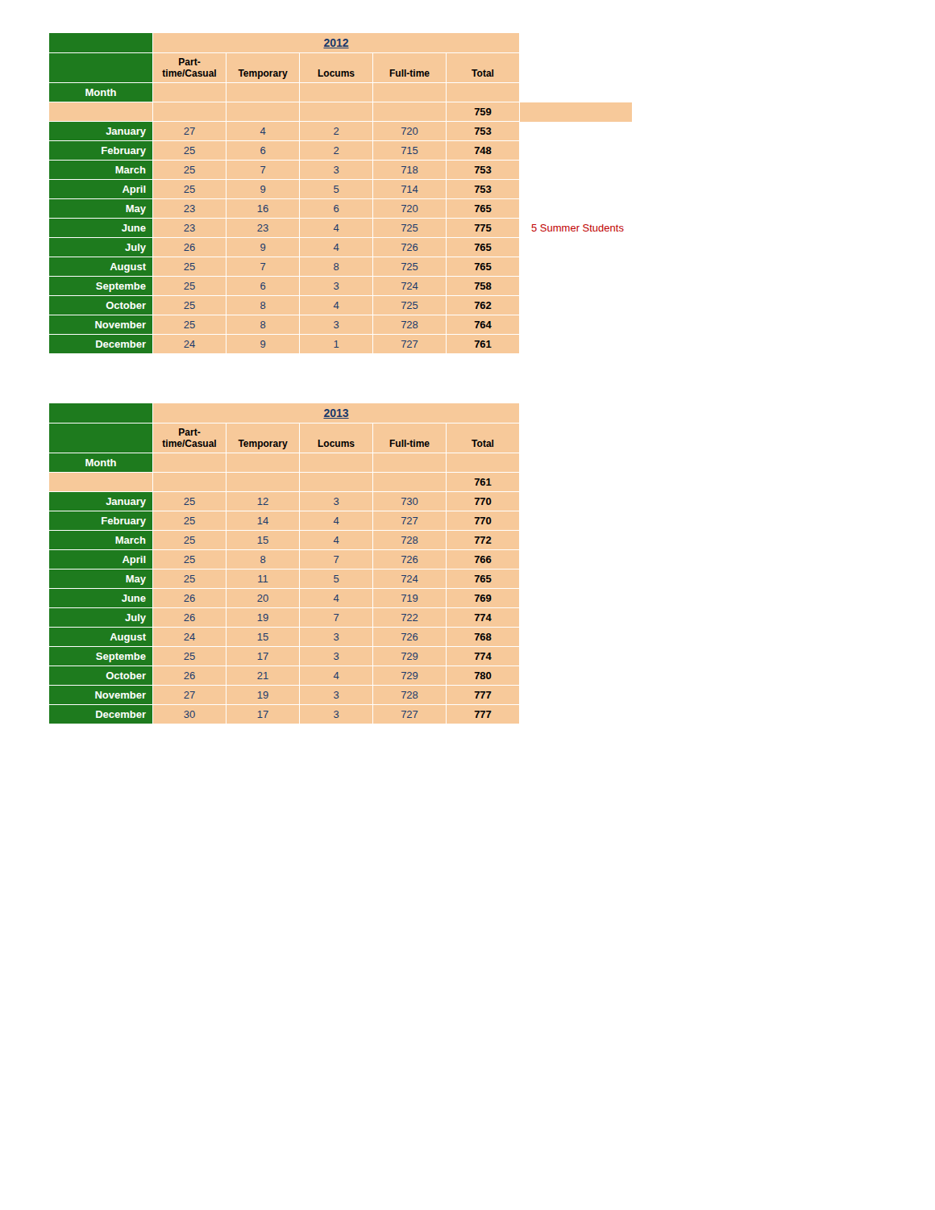| | 2012 | |
| | Part-time/Casual | Temporary | Locums | Full-time | Total |
| Month | | | | | | |
| | | | | | 759 | |
| January | 27 | 4 | 2 | 720 | 753 | |
| February | 25 | 6 | 2 | 715 | 748 | |
| March | 25 | 7 | 3 | 718 | 753 | |
| April | 25 | 9 | 5 | 714 | 753 | |
| May | 23 | 16 | 6 | 720 | 765 | |
| June | 23 | 23 | 4 | 725 | 775 | 5 Summer Students |
| July | 26 | 9 | 4 | 726 | 765 | |
| August | 25 | 7 | 8 | 725 | 765 | |
| Septembe | 25 | 6 | 3 | 724 | 758 | |
| October | 25 | 8 | 4 | 725 | 762 | |
| November | 25 | 8 | 3 | 728 | 764 | |
| December | 24 | 9 | 1 | 727 | 761 | |
| | 2013 |
| | Part-time/Casual | Temporary | Locums | Full-time | Total |
| Month | | | | | |
| | | | | | 761 |
| January | 25 | 12 | 3 | 730 | 770 |
| February | 25 | 14 | 4 | 727 | 770 |
| March | 25 | 15 | 4 | 728 | 772 |
| April | 25 | 8 | 7 | 726 | 766 |
| May | 25 | 11 | 5 | 724 | 765 |
| June | 26 | 20 | 4 | 719 | 769 |
| July | 26 | 19 | 7 | 722 | 774 |
| August | 24 | 15 | 3 | 726 | 768 |
| Septembe | 25 | 17 | 3 | 729 | 774 |
| October | 26 | 21 | 4 | 729 | 780 |
| November | 27 | 19 | 3 | 728 | 777 |
| December | 30 | 17 | 3 | 727 | 777 |